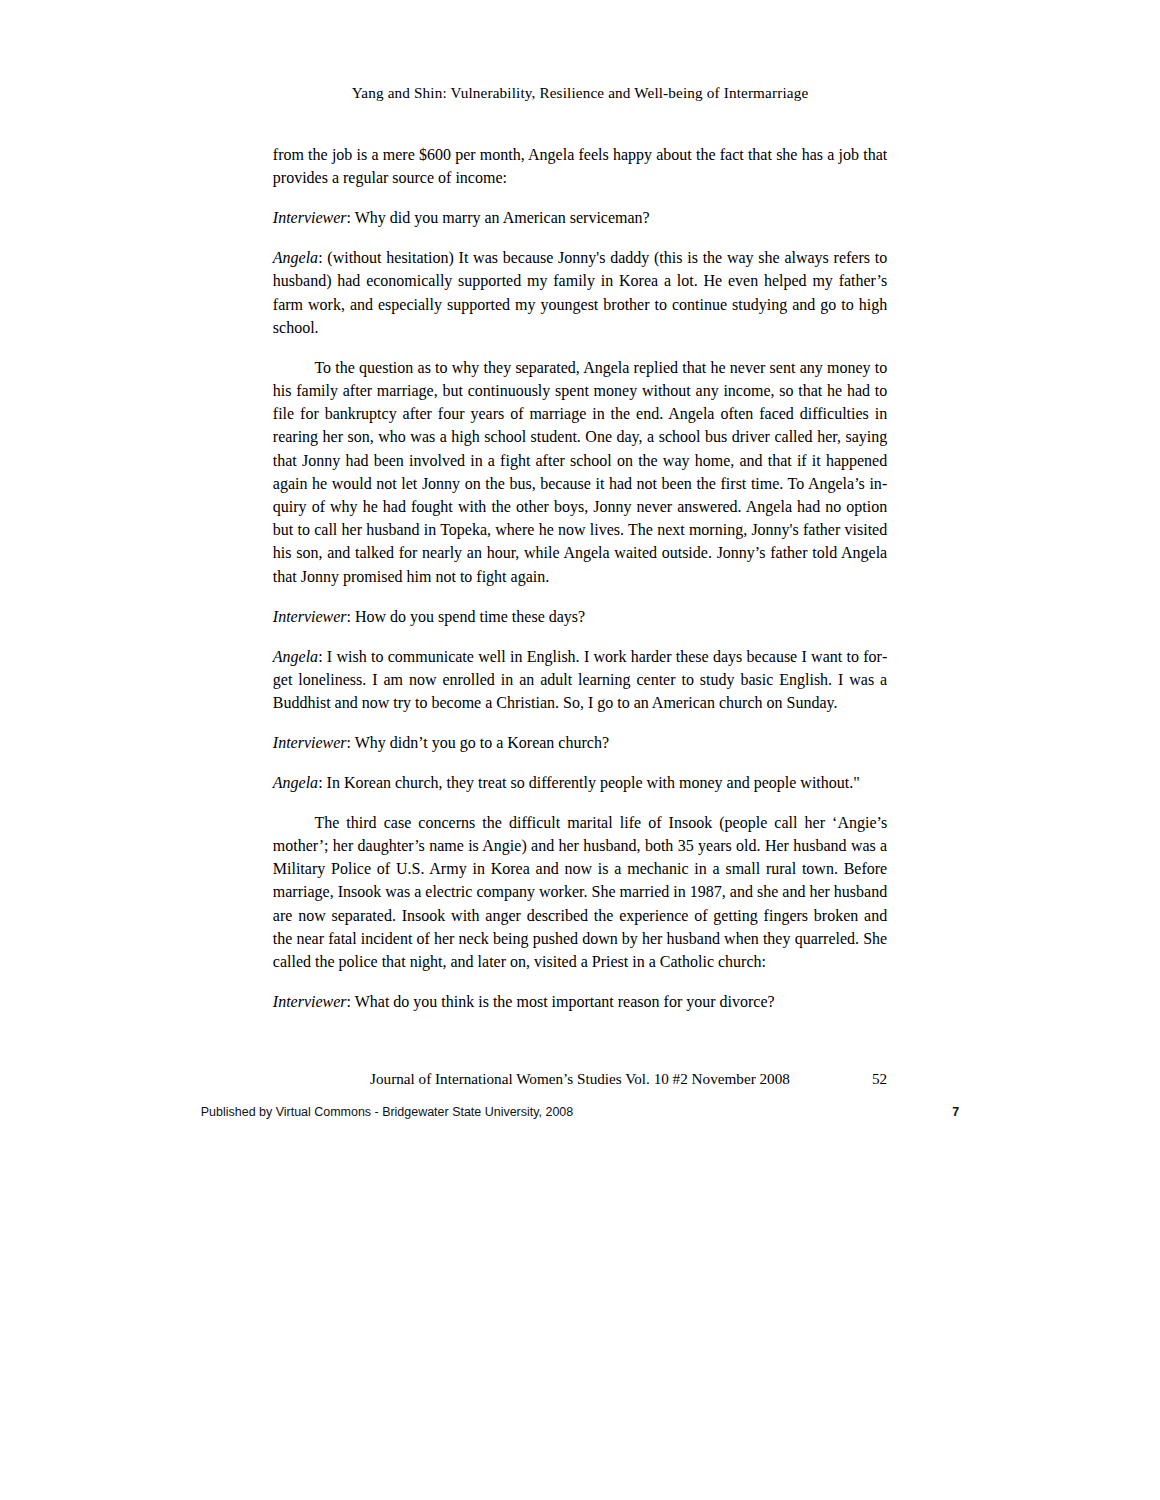Yang and Shin: Vulnerability, Resilience and Well-being of Intermarriage
from the job is a mere $600 per month, Angela feels happy about the fact that she has a job that provides a regular source of income:
Interviewer: Why did you marry an American serviceman?
Angela: (without hesitation) It was because Jonny's daddy (this is the way she always refers to husband) had economically supported my family in Korea a lot. He even helped my father’s farm work, and especially supported my youngest brother to continue studying and go to high school.
To the question as to why they separated, Angela replied that he never sent any money to his family after marriage, but continuously spent money without any income, so that he had to file for bankruptcy after four years of marriage in the end. Angela often faced difficulties in rearing her son, who was a high school student. One day, a school bus driver called her, saying that Jonny had been involved in a fight after school on the way home, and that if it happened again he would not let Jonny on the bus, because it had not been the first time. To Angela’s inquiry of why he had fought with the other boys, Jonny never answered. Angela had no option but to call her husband in Topeka, where he now lives. The next morning, Jonny's father visited his son, and talked for nearly an hour, while Angela waited outside. Jonny’s father told Angela that Jonny promised him not to fight again.
Interviewer: How do you spend time these days?
Angela: I wish to communicate well in English. I work harder these days because I want to forget loneliness. I am now enrolled in an adult learning center to study basic English. I was a Buddhist and now try to become a Christian. So, I go to an American church on Sunday.
Interviewer: Why didn’t you go to a Korean church?
Angela: In Korean church, they treat so differently people with money and people without."
The third case concerns the difficult marital life of Insook (people call her ‘Angie’s mother’; her daughter’s name is Angie) and her husband, both 35 years old. Her husband was a Military Police of U.S. Army in Korea and now is a mechanic in a small rural town. Before marriage, Insook was a electric company worker. She married in 1987, and she and her husband are now separated. Insook with anger described the experience of getting fingers broken and the near fatal incident of her neck being pushed down by her husband when they quarreled. She called the police that night, and later on, visited a Priest in a Catholic church:
Interviewer: What do you think is the most important reason for your divorce?
Journal of International Women’s Studies Vol. 10 #2 November 2008 52
Published by Virtual Commons - Bridgewater State University, 2008 7